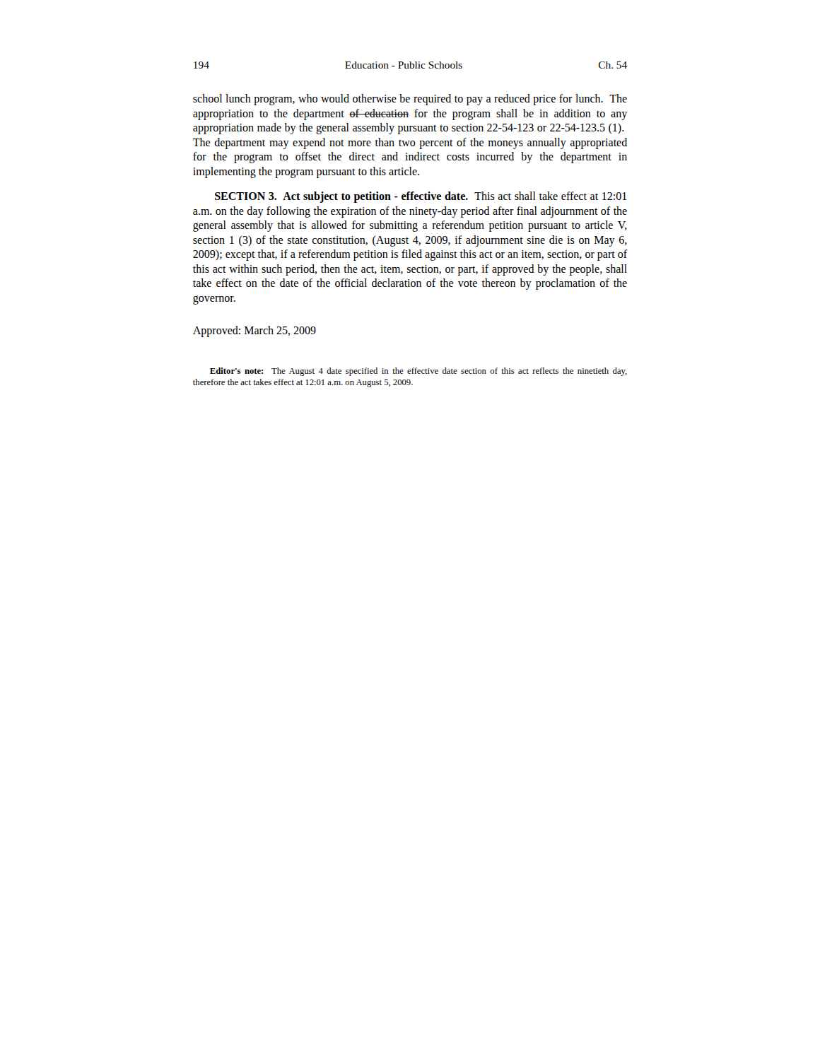194 Education - Public Schools Ch. 54
school lunch program, who would otherwise be required to pay a reduced price for lunch. The appropriation to the department of education for the program shall be in addition to any appropriation made by the general assembly pursuant to section 22-54-123 or 22-54-123.5 (1). The department may expend not more than two percent of the moneys annually appropriated for the program to offset the direct and indirect costs incurred by the department in implementing the program pursuant to this article.
SECTION 3. Act subject to petition - effective date. This act shall take effect at 12:01 a.m. on the day following the expiration of the ninety-day period after final adjournment of the general assembly that is allowed for submitting a referendum petition pursuant to article V, section 1 (3) of the state constitution, (August 4, 2009, if adjournment sine die is on May 6, 2009); except that, if a referendum petition is filed against this act or an item, section, or part of this act within such period, then the act, item, section, or part, if approved by the people, shall take effect on the date of the official declaration of the vote thereon by proclamation of the governor.
Approved: March 25, 2009
Editor's note: The August 4 date specified in the effective date section of this act reflects the ninetieth day, therefore the act takes effect at 12:01 a.m. on August 5, 2009.